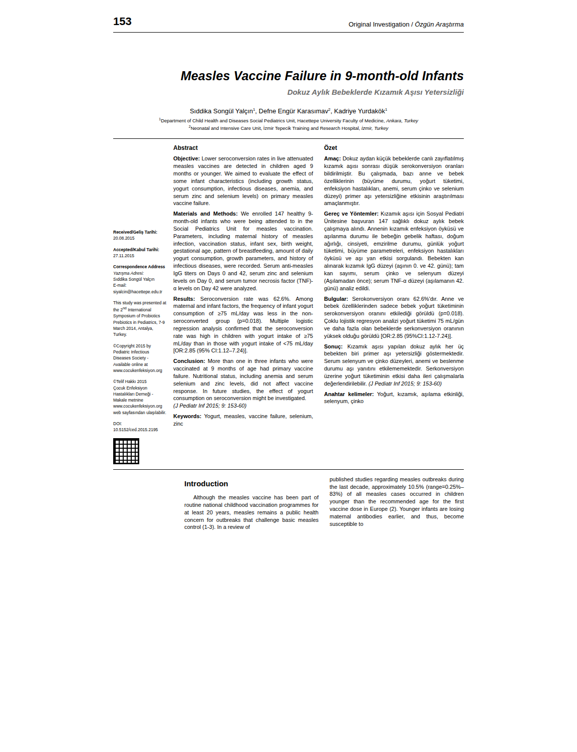153
Original Investigation / Özgün Araştırma
Measles Vaccine Failure in 9-month-old Infants
Dokuz Aylık Bebeklerde Kızamık Aşısı Yetersizliği
Sıddika Songül Yalçın1, Defne Engür Karasımav2, Kadriye Yurdakök1
1Department of Child Health and Diseases Social Pediatrics Unit, Hacettepe University Faculty of Medicine, Ankara, Turkey
2Neonatal and Intensive Care Unit, İzmir Tepecik Training and Research Hospital, İzmir, Turkey
Received/Geliş Tarihi:
20.08.2015
Accepted/Kabul Tarihi:
27.11.2015
Correspondence Address
Yazışma Adresi:
Sıddika Songül Yalçın
E-mail:
siyalcin@hacettepe.edu.tr
This study was presented at the 2nd International Symposium of Probiotics Prebiotics in Pediatrics, 7-9 March 2014, Antalya, Turkey.
©Copyright 2015 by Pediatric Infectious Diseases Society - Available online at www.cocukenfeksiyon.org
©Telif Hakkı 2015
Çocuk Enfeksiyon Hastalıkları Derneği - Makale metnine www.cocukenfeksiyon.org web sayfasından ulaşılabilir.
DOI: 10.5152/ced.2015.2195
Abstract
Objective: Lower seroconversion rates in live attenuated measles vaccines are detected in children aged 9 months or younger. We aimed to evaluate the effect of some infant characteristics (including growth status, yogurt consumption, infectious diseases, anemia, and serum zinc and selenium levels) on primary measles vaccine failure.
Materials and Methods: We enrolled 147 healthy 9-month-old infants who were being attended to in the Social Pediatrics Unit for measles vaccination. Parameters, including maternal history of measles infection, vaccination status, infant sex, birth weight, gestational age, pattern of breastfeeding, amount of daily yogurt consumption, growth parameters, and history of infectious diseases, were recorded. Serum anti-measles IgG titers on Days 0 and 42, serum zinc and selenium levels on Day 0, and serum tumor necrosis factor (TNF)-α levels on Day 42 were analyzed.
Results: Seroconversion rate was 62.6%. Among maternal and infant factors, the frequency of infant yogurt consumption of ≥75 mL/day was less in the non-seroconverted group (p=0.018). Multiple logistic regression analysis confirmed that the seroconversion rate was high in children with yogurt intake of ≥75 mL/day than in those with yogurt intake of <75 mL/day [OR:2.85 (95% CI:1.12–7.24)].
Conclusion: More than one in three infants who were vaccinated at 9 months of age had primary vaccine failure. Nutritional status, including anemia and serum selenium and zinc levels, did not affect vaccine response. In future studies, the effect of yogurt consumption on seroconversion might be investigated.
(J Pediatr Inf 2015; 9: 153-60)
Keywords: Yogurt, measles, vaccine failure, selenium, zinc
Özet
Amaç: Dokuz aydan küçük bebeklerde canlı zayıflatılmış kızamık aşısı sonrası düşük serokonversiyon oranları bildirilmiştir. Bu çalışmada, bazı anne ve bebek özelliklerinin (büyüme durumu, yoğurt tüketimi, enfeksiyon hastalıkları, anemi, serum çinko ve selenium düzeyi) primer aşı yetersizliğine etkisinin araştırılması amaçlanmıştır.
Gereç ve Yöntemler: Kızamık aşısı için Sosyal Pediatri Ünitesine başvuran 147 sağlıklı dokuz aylık bebek çalışmaya alındı. Annenin kızamık enfeksiyon öyküsü ve aşılanma durumu ile bebeğin gebelik haftası, doğum ağırlığı, cinsiyeti, emzirilme durumu, günlük yoğurt tüketimi, büyüme parametreleri, enfeksiyon hastalıkları öyküsü ve aşı yan etkisi sorgulandı. Bebekten kan alınarak kızamık IgG düzeyi (aşının 0. ve 42. günü); tam kan sayımı, serum çinko ve selenyum düzeyi (Aşılamadan önce); serum TNF-α düzeyi (aşılamanın 42. günü) analiz edildi.
Bulgular: Serokonversiyon oranı 62.6%'dır. Anne ve bebek özelliklerinden sadece bebek yoğurt tüketiminin serokonversiyon oranını etkilediği görüldü (p=0.018). Çoklu lojistik regresyon analizi yoğurt tüketimi 75 mL/gün ve daha fazla olan bebeklerde serkonversiyon oranının yüksek olduğu görüldü [OR:2.85 (95%CI:1.12-7.24)].
Sonuç: Kızamık aşısı yapılan dokuz aylık her üç bebekten biri primer aşı yetersizliği göstermektedir. Serum selenyum ve çinko düzeyleri, anemi ve beslenme durumu aşı yanıtını etkilememektedir. Serkonversiyon üzerine yoğurt tüketiminin etkisi daha ileri çalışmalarla değerlendirilebilir. (J Pediatr Inf 2015; 9: 153-60)
Anahtar kelimeler: Yoğurt, kızamık, aşılama etkinliği, selenyum, çinko
Introduction
Although the measles vaccine has been part of routine national childhood vaccination programmes for at least 20 years, measles remains a public health concern for outbreaks that challenge basic measles control (1-3). In a review of
published studies regarding measles outbreaks during the last decade, approximately 10.5% (range=0.25%–83%) of all measles cases occurred in children younger than the recommended age for the first vaccine dose in Europe (2). Younger infants are losing maternal antibodies earlier, and thus, become susceptible to